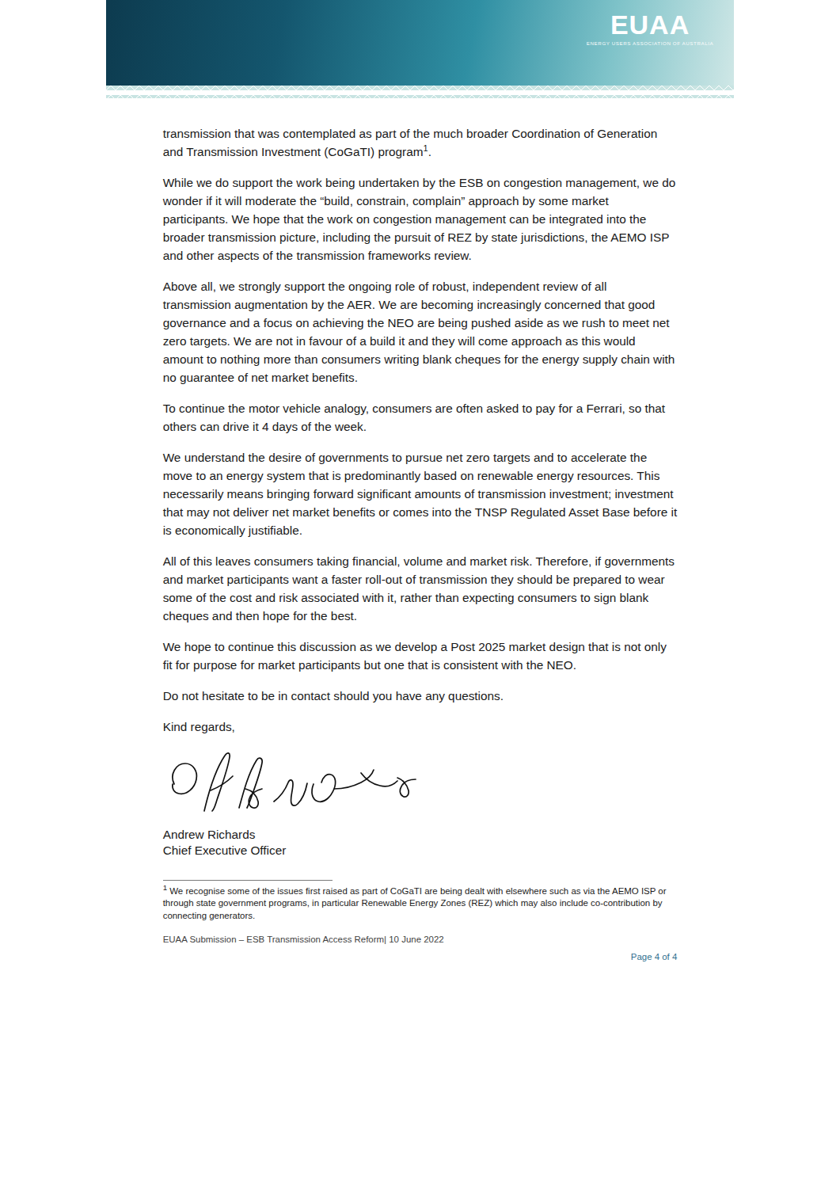EUAA
Energy Users Association of Australia
transmission that was contemplated as part of the much broader Coordination of Generation and Transmission Investment (CoGaTI) program1.
While we do support the work being undertaken by the ESB on congestion management, we do wonder if it will moderate the “build, constrain, complain” approach by some market participants. We hope that the work on congestion management can be integrated into the broader transmission picture, including the pursuit of REZ by state jurisdictions, the AEMO ISP and other aspects of the transmission frameworks review.
Above all, we strongly support the ongoing role of robust, independent review of all transmission augmentation by the AER. We are becoming increasingly concerned that good governance and a focus on achieving the NEO are being pushed aside as we rush to meet net zero targets. We are not in favour of a build it and they will come approach as this would amount to nothing more than consumers writing blank cheques for the energy supply chain with no guarantee of net market benefits.
To continue the motor vehicle analogy, consumers are often asked to pay for a Ferrari, so that others can drive it 4 days of the week.
We understand the desire of governments to pursue net zero targets and to accelerate the move to an energy system that is predominantly based on renewable energy resources. This necessarily means bringing forward significant amounts of transmission investment; investment that may not deliver net market benefits or comes into the TNSP Regulated Asset Base before it is economically justifiable.
All of this leaves consumers taking financial, volume and market risk. Therefore, if governments and market participants want a faster roll-out of transmission they should be prepared to wear some of the cost and risk associated with it, rather than expecting consumers to sign blank cheques and then hope for the best.
We hope to continue this discussion as we develop a Post 2025 market design that is not only fit for purpose for market participants but one that is consistent with the NEO.
Do not hesitate to be in contact should you have any questions.
Kind regards,
Andrew Richards
Chief Executive Officer
1 We recognise some of the issues first raised as part of CoGaTI are being dealt with elsewhere such as via the AEMO ISP or through state government programs, in particular Renewable Energy Zones (REZ) which may also include co-contribution by connecting generators.
EUAA Submission – ESB Transmission Access Reform| 10 June 2022
Page 4 of 4